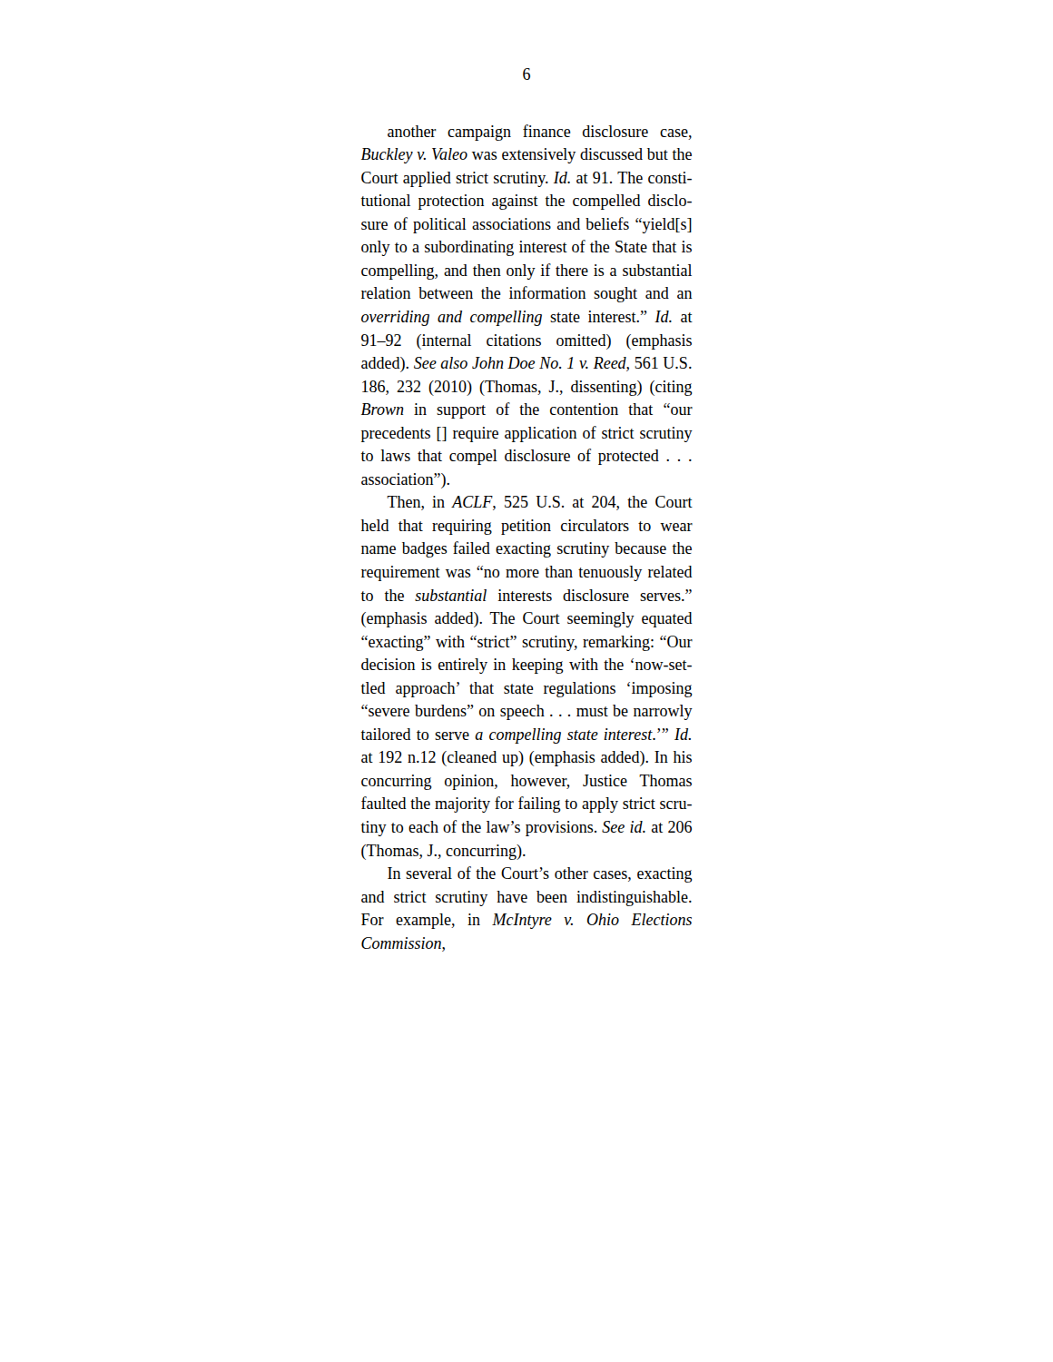6
another campaign finance disclosure case, Buckley v. Valeo was extensively discussed but the Court applied strict scrutiny. Id. at 91. The constitutional protection against the compelled disclosure of political associations and beliefs “yield[s] only to a subordinating interest of the State that is compelling, and then only if there is a substantial relation between the information sought and an overriding and compelling state interest.” Id. at 91–92 (internal citations omitted) (emphasis added). See also John Doe No. 1 v. Reed, 561 U.S. 186, 232 (2010) (Thomas, J., dissenting) (citing Brown in support of the contention that “our precedents [] require application of strict scrutiny to laws that compel disclosure of protected . . . association”).
Then, in ACLF, 525 U.S. at 204, the Court held that requiring petition circulators to wear name badges failed exacting scrutiny because the requirement was “no more than tenuously related to the substantial interests disclosure serves.” (emphasis added). The Court seemingly equated “exacting” with “strict” scrutiny, remarking: “Our decision is entirely in keeping with the ‘now-settled approach’ that state regulations ‘imposing “severe burdens” on speech . . . must be narrowly tailored to serve a compelling state interest.’” Id. at 192 n.12 (cleaned up) (emphasis added). In his concurring opinion, however, Justice Thomas faulted the majority for failing to apply strict scrutiny to each of the law’s provisions. See id. at 206 (Thomas, J., concurring).
In several of the Court’s other cases, exacting and strict scrutiny have been indistinguishable. For example, in McIntyre v. Ohio Elections Commission,